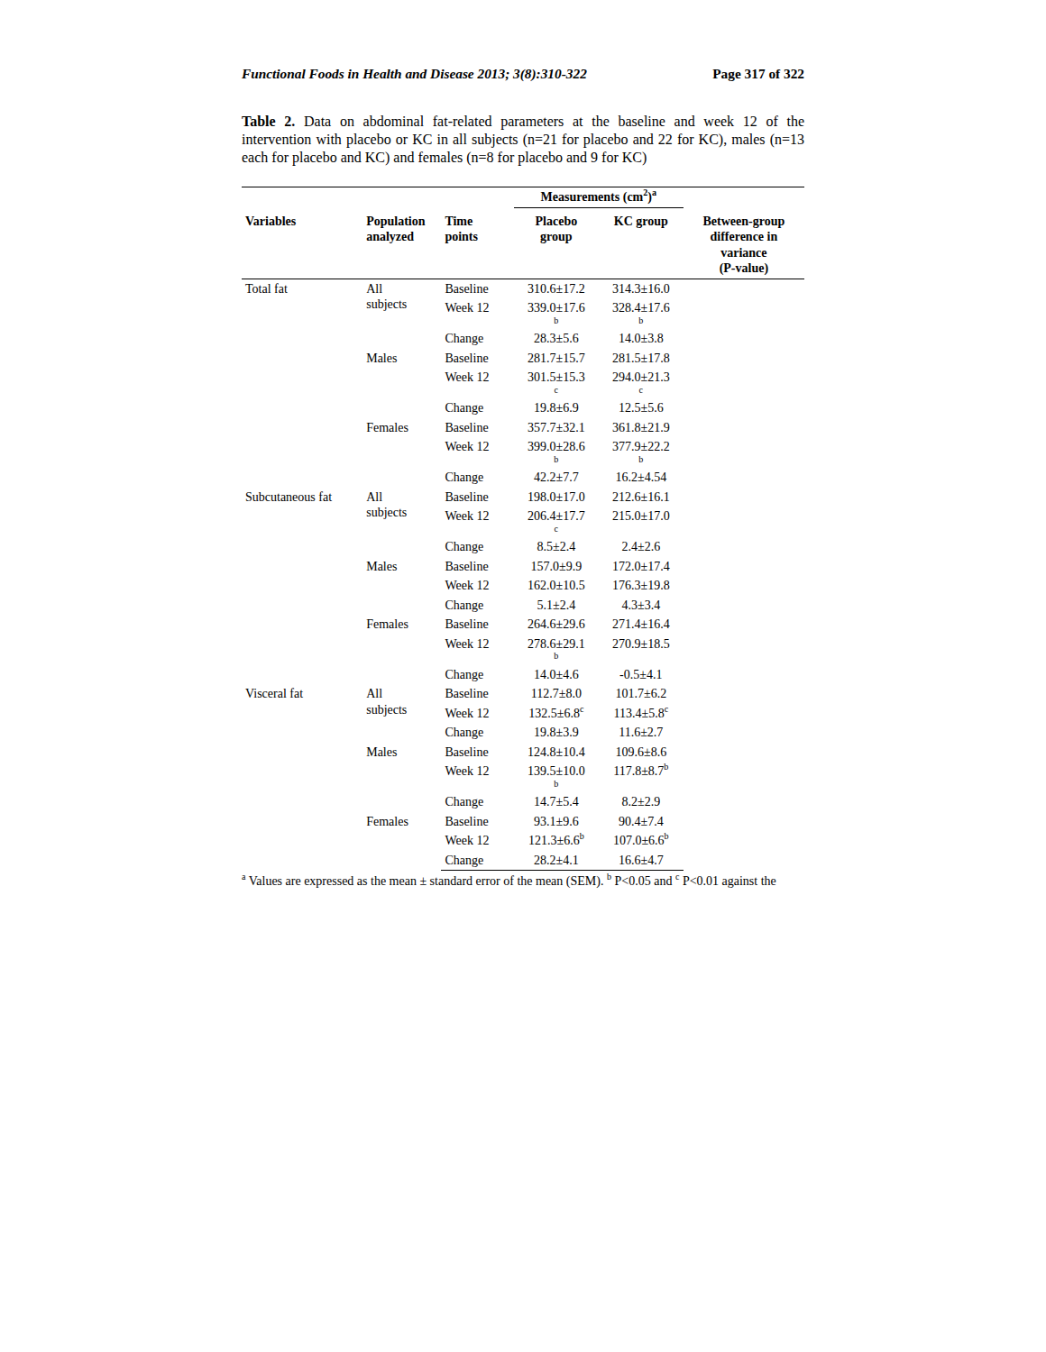Functional Foods in Health and Disease 2013; 3(8):310-322 Page 317 of 322
Table 2. Data on abdominal fat-related parameters at the baseline and week 12 of the intervention with placebo or KC in all subjects (n=21 for placebo and 22 for KC), males (n=13 each for placebo and KC) and females (n=8 for placebo and 9 for KC)
| | | | Measurements (cm 2 ) a | |
| --- | --- | --- | --- | --- |
| Variables | Population analyzed | Time points | Placebo group | KC group | Between-group difference in variance (P-value) |
| Total fat | All subjects | Baseline | 310.6±17.2 | 314.3±16.0 | |
| Week 12 | 339.0±17.6 b | 328.4±17.6 b |
| Change | 28.3±5.6 | 14.0±3.8 |
| Males | Baseline | 281.7±15.7 | 281.5±17.8 | |
| Week 12 | 301.5±15.3 c | 294.0±21.3 c |
| Change | 19.8±6.9 | 12.5±5.6 |
| Females | Baseline | 357.7±32.1 | 361.8±21.9 | |
| Week 12 | 399.0±28.6 b | 377.9±22.2 b |
| Change | 42.2±7.7 | 16.2±4.54 |
| Subcutaneous fat | All subjects | Baseline | 198.0±17.0 | 212.6±16.1 | |
| Week 12 | 206.4±17.7 c | 215.0±17.0 |
| Change | 8.5±2.4 | 2.4±2.6 |
| Males | Baseline | 157.0±9.9 | 172.0±17.4 | |
| Week 12 | 162.0±10.5 | 176.3±19.8 |
| Change | 5.1±2.4 | 4.3±3.4 |
| Females | Baseline | 264.6±29.6 | 271.4±16.4 | |
| Week 12 | 278.6±29.1 b | 270.9±18.5 |
| Change | 14.0±4.6 | -0.5±4.1 |
| Visceral fat | All subjects | Baseline | 112.7±8.0 | 101.7±6.2 | |
| Week 12 | 132.5±6.8 c | 113.4±5.8 c |
| Change | 19.8±3.9 | 11.6±2.7 |
| Males | Baseline | 124.8±10.4 | 109.6±8.6 | |
| Week 12 | 139.5±10.0 b | 117.8±8.7 b |
| Change | 14.7±5.4 | 8.2±2.9 |
| Females | Baseline | 93.1±9.6 | 90.4±7.4 | |
| Week 12 | 121.3±6.6 b | 107.0±6.6 b |
| Change | 28.2±4.1 | 16.6±4.7 |
a Values are expressed as the mean ± standard error of the mean (SEM). b P<0.05 and c P<0.01 against the